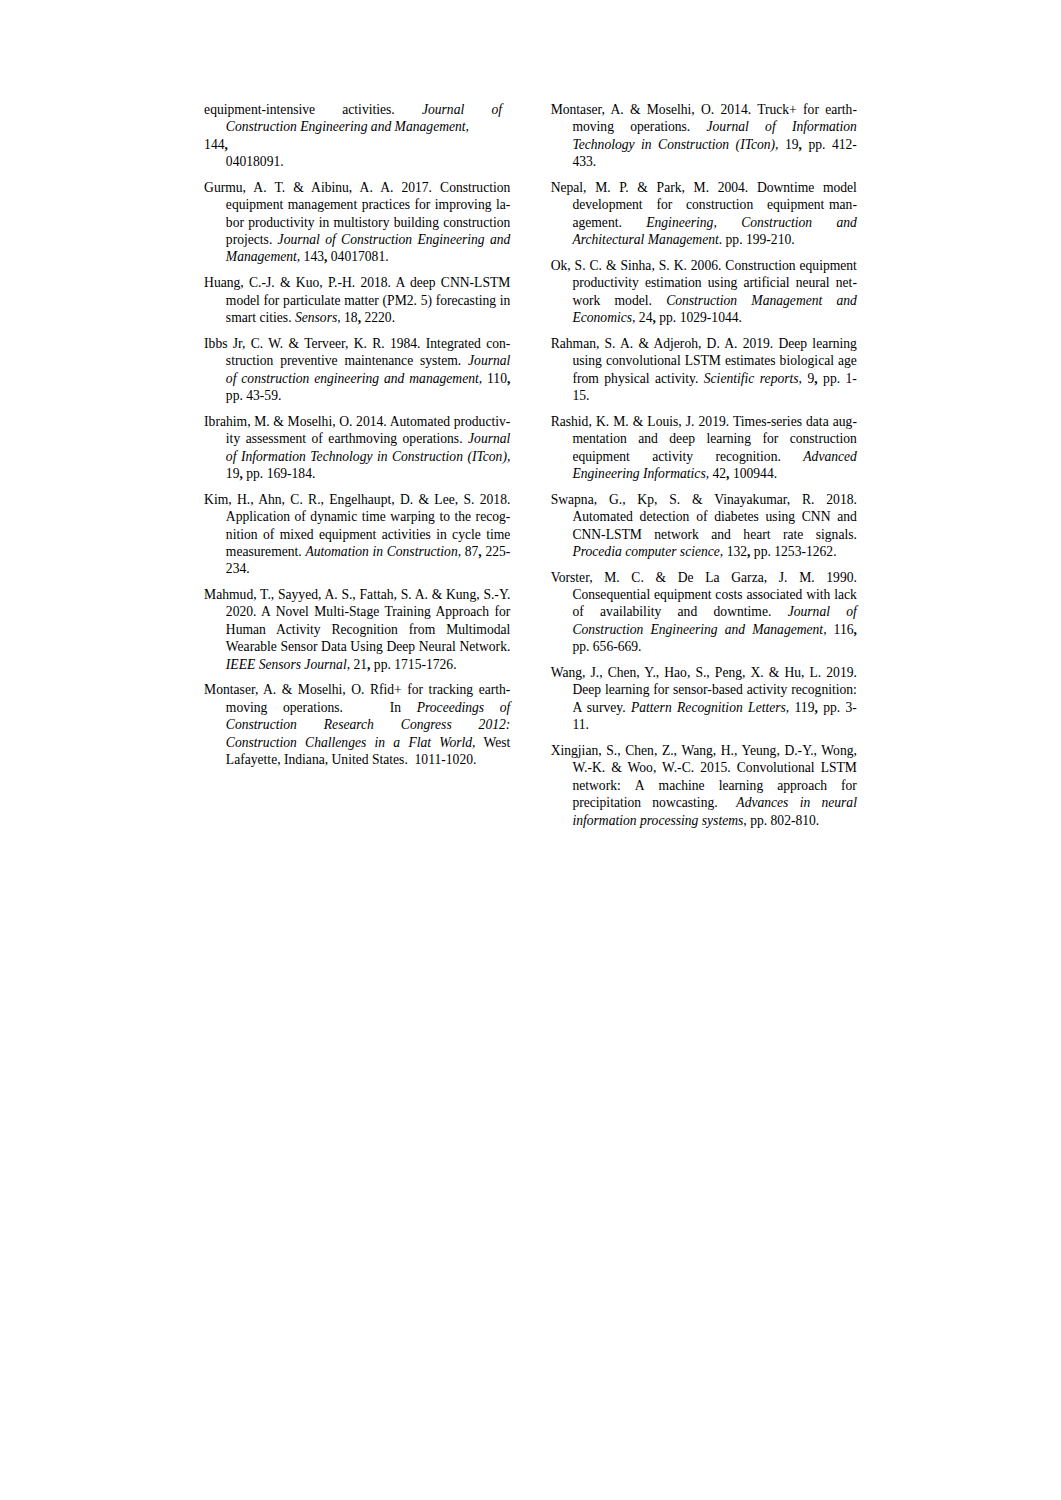equipment-intensive activities. Journal of
Construction Engineering and Management, 144,
04018091.
Gurmu, A. T. & Aibinu, A. A. 2017. Construction equipment management practices for improving labor productivity in multistory building construction projects. Journal of Construction Engineering and Management, 143, 04017081.
Huang, C.-J. & Kuo, P.-H. 2018. A deep CNN-LSTM model for particulate matter (PM2. 5) forecasting in smart cities. Sensors, 18, 2220.
Ibbs Jr, C. W. & Terveer, K. R. 1984. Integrated construction preventive maintenance system. Journal of construction engineering and management, 110, pp. 43-59.
Ibrahim, M. & Moselhi, O. 2014. Automated productivity assessment of earthmoving operations. Journal of Information Technology in Construction (ITcon), 19, pp. 169-184.
Kim, H., Ahn, C. R., Engelhaupt, D. & Lee, S. 2018. Application of dynamic time warping to the recognition of mixed equipment activities in cycle time measurement. Automation in Construction, 87, 225-234.
Mahmud, T., Sayyed, A. S., Fattah, S. A. & Kung, S.-Y. 2020. A Novel Multi-Stage Training Approach for Human Activity Recognition from Multimodal Wearable Sensor Data Using Deep Neural Network. IEEE Sensors Journal, 21, pp. 1715-1726.
Montaser, A. & Moselhi, O. Rfid+ for tracking earthmoving operations. In Proceedings of Construction Research Congress 2012: Construction Challenges in a Flat World, West Lafayette, Indiana, United States. 1011-1020.
Montaser, A. & Moselhi, O. 2014. Truck+ for earthmoving operations. Journal of Information Technology in Construction (ITcon), 19, pp. 412-433.
Nepal, M. P. & Park, M. 2004. Downtime model development for construction equipment management. Engineering, Construction and Architectural Management. pp. 199-210.
Ok, S. C. & Sinha, S. K. 2006. Construction equipment productivity estimation using artificial neural network model. Construction Management and Economics, 24, pp. 1029-1044.
Rahman, S. A. & Adjeroh, D. A. 2019. Deep learning using convolutional LSTM estimates biological age from physical activity. Scientific reports, 9, pp. 1-15.
Rashid, K. M. & Louis, J. 2019. Times-series data augmentation and deep learning for construction equipment activity recognition. Advanced Engineering Informatics, 42, 100944.
Swapna, G., Kp, S. & Vinayakumar, R. 2018. Automated detection of diabetes using CNN and CNN-LSTM network and heart rate signals. Procedia computer science, 132, pp. 1253-1262.
Vorster, M. C. & De La Garza, J. M. 1990. Consequential equipment costs associated with lack of availability and downtime. Journal of Construction Engineering and Management, 116, pp. 656-669.
Wang, J., Chen, Y., Hao, S., Peng, X. & Hu, L. 2019. Deep learning for sensor-based activity recognition: A survey. Pattern Recognition Letters, 119, pp. 3-11.
Xingjian, S., Chen, Z., Wang, H., Yeung, D.-Y., Wong, W.-K. & Woo, W.-C. 2015. Convolutional LSTM network: A machine learning approach for precipitation nowcasting. Advances in neural information processing systems, pp. 802-810.